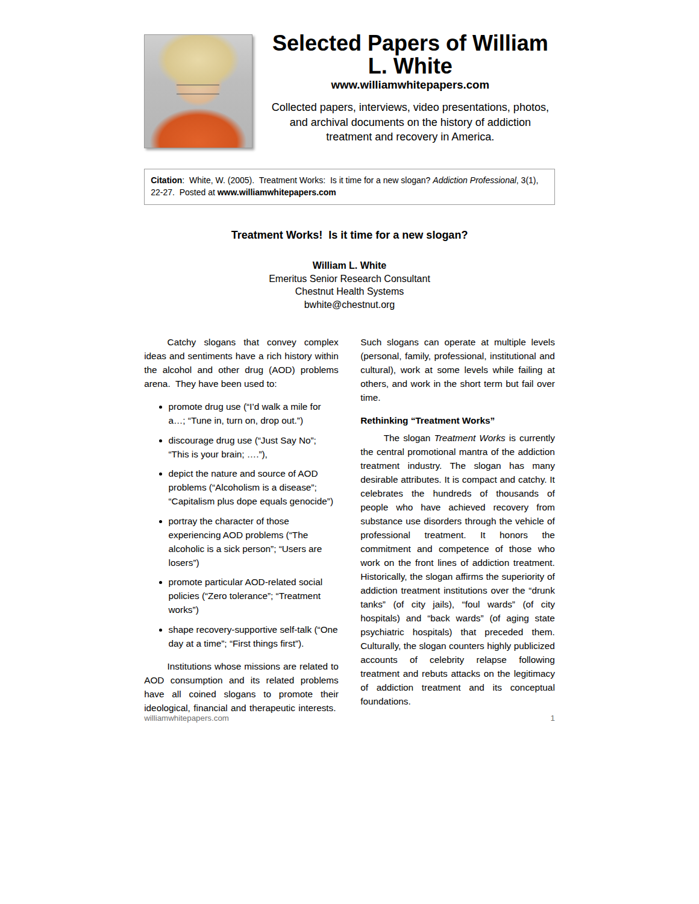Selected Papers of William L. White
www.williamwhitepapers.com
Collected papers, interviews, video presentations, photos, and archival documents on the history of addiction treatment and recovery in America.
Citation: White, W. (2005). Treatment Works: Is it time for a new slogan? Addiction Professional, 3(1), 22-27. Posted at www.williamwhitepapers.com
Treatment Works! Is it time for a new slogan?
William L. White
Emeritus Senior Research Consultant
Chestnut Health Systems
bwhite@chestnut.org
Catchy slogans that convey complex ideas and sentiments have a rich history within the alcohol and other drug (AOD) problems arena. They have been used to:
promote drug use (“I’d walk a mile for a…; “Tune in, turn on, drop out.”)
discourage drug use (“Just Say No”; “This is your brain; ….”),
depict the nature and source of AOD problems (“Alcoholism is a disease”; “Capitalism plus dope equals genocide”)
portray the character of those experiencing AOD problems (“The alcoholic is a sick person”; “Users are losers”)
promote particular AOD-related social policies (“Zero tolerance”; “Treatment works”)
shape recovery-supportive self-talk (“One day at a time”; “First things first”).
Institutions whose missions are related to AOD consumption and its related problems have all coined slogans to promote their ideological, financial and therapeutic interests. Such slogans can operate at multiple levels (personal, family, professional, institutional and cultural), work at some levels while failing at others, and work in the short term but fail over time.
Rethinking “Treatment Works”
The slogan Treatment Works is currently the central promotional mantra of the addiction treatment industry. The slogan has many desirable attributes. It is compact and catchy. It celebrates the hundreds of thousands of people who have achieved recovery from substance use disorders through the vehicle of professional treatment. It honors the commitment and competence of those who work on the front lines of addiction treatment. Historically, the slogan affirms the superiority of addiction treatment institutions over the “drunk tanks” (of city jails), “foul wards” (of city hospitals) and “back wards” (of aging state psychiatric hospitals) that preceded them. Culturally, the slogan counters highly publicized accounts of celebrity relapse following treatment and rebuts attacks on the legitimacy of addiction treatment and its conceptual foundations.
williamwhitepapers.com 1